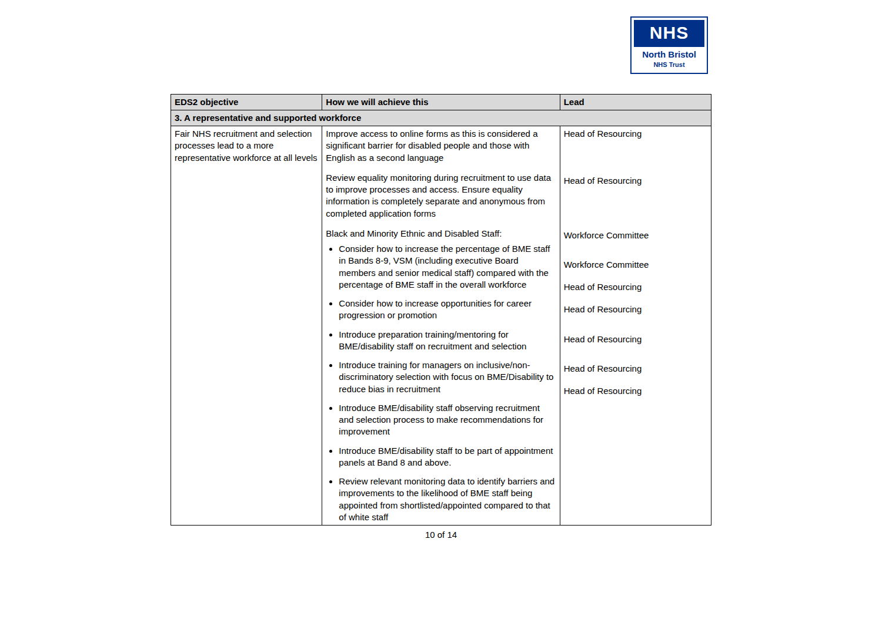NHS
North Bristol
NHS Trust
| EDS2 objective | How we will achieve this | Lead |
| --- | --- | --- |
| 3. A representative and supported workforce |
| Fair NHS recruitment and selection processes lead to a more representative workforce at all levels | Improve access to online forms as this is considered a significant barrier for disabled people and those with English as a second language Review equality monitoring during recruitment to use data to improve processes and access. Ensure equality information is completely separate and anonymous from completed application forms Black and Minority Ethnic and Disabled Staff: Consider how to increase the percentage of BME staff in Bands 8-9, VSM (including executive Board members and senior medical staff) compared with the percentage of BME staff in the overall workforce Consider how to increase opportunities for career progression or promotion Introduce preparation training/mentoring for BME/disability staff on recruitment and selection Introduce training for managers on inclusive/non-discriminatory selection with focus on BME/Disability to reduce bias in recruitment Introduce BME/disability staff observing recruitment and selection process to make recommendations for improvement Introduce BME/disability staff to be part of appointment panels at Band 8 and above. Review relevant monitoring data to identify barriers and improvements to the likelihood of BME staff being appointed from shortlisted/appointed compared to that of white staff | Head of Resourcing Head of Resourcing Workforce Committee Workforce Committee Head of Resourcing Head of Resourcing Head of Resourcing Head of Resourcing Head of Resourcing |
10 of 14